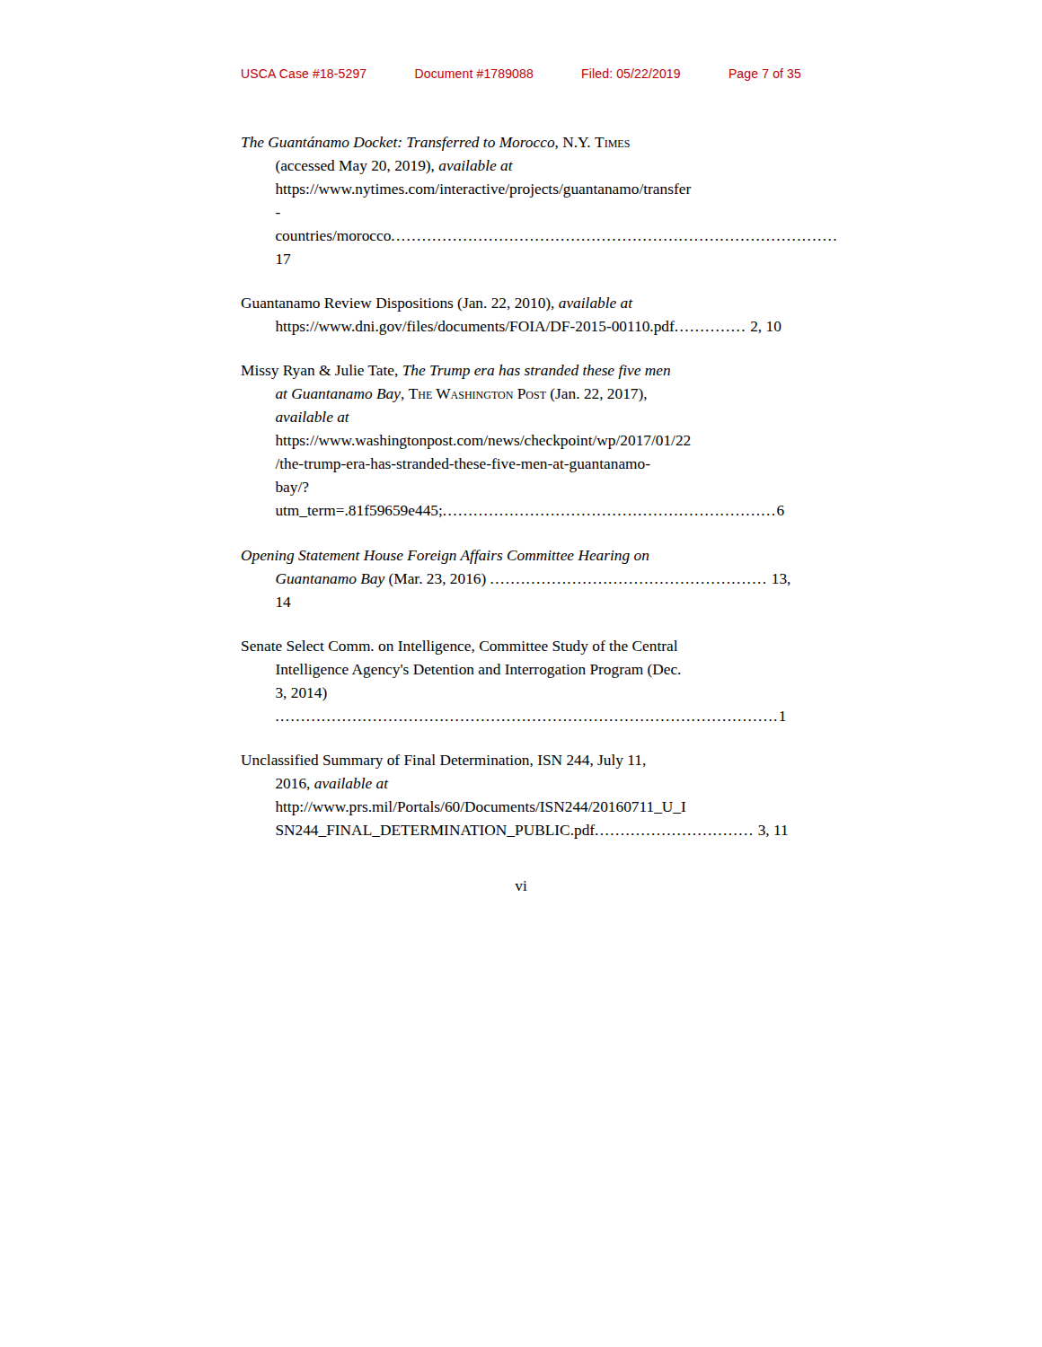USCA Case #18-5297 Document #1789088 Filed: 05/22/2019 Page 7 of 35
The Guantánamo Docket: Transferred to Morocco, N.Y. Times
(accessed May 20, 2019), available at
https://www.nytimes.com/interactive/projects/guantanamo/transfer
-countries/morocco....................................................................................... 17
Guantanamo Review Dispositions (Jan. 22, 2010), available at
https://www.dni.gov/files/documents/FOIA/DF-2015-00110.pdf.............. 2, 10
Missy Ryan & Julie Tate, The Trump era has stranded these five men
at Guantanamo Bay, The Washington Post (Jan. 22, 2017),
available at
https://www.washingtonpost.com/news/checkpoint/wp/2017/01/22
/the-trump-era-has-stranded-these-five-men-at-guantanamo-
bay/?utm_term=.81f59659e445;................................................................. 6
Opening Statement House Foreign Affairs Committee Hearing on
Guantanamo Bay (Mar. 23, 2016) ...................................................... 13, 14
Senate Select Comm. on Intelligence, Committee Study of the Central
Intelligence Agency's Detention and Interrogation Program (Dec.
3, 2014) .................................................................................................. 1
Unclassified Summary of Final Determination, ISN 244, July 11,
2016, available at
http://www.prs.mil/Portals/60/Documents/ISN244/20160711_U_I
SN244_FINAL_DETERMINATION_PUBLIC.pdf............................... 3, 11
vi